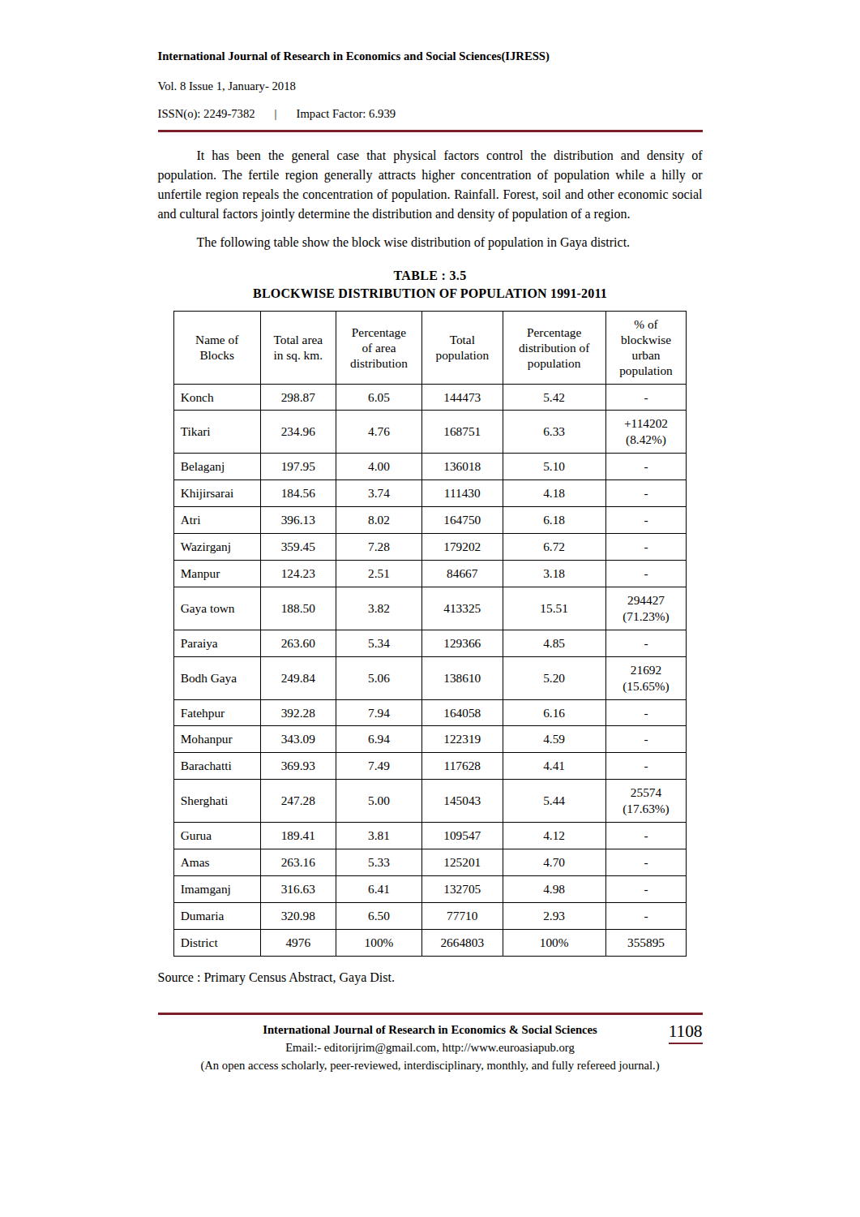International Journal of Research in Economics and Social Sciences(IJRESS)
Vol. 8 Issue 1, January- 2018
ISSN(o): 2249-7382 | Impact Factor: 6.939
It has been the general case that physical factors control the distribution and density of population. The fertile region generally attracts higher concentration of population while a hilly or unfertile region repeals the concentration of population. Rainfall. Forest, soil and other economic social and cultural factors jointly determine the distribution and density of population of a region.
The following table show the block wise distribution of population in Gaya district.
TABLE : 3.5
BLOCKWISE DISTRIBUTION OF POPULATION 1991-2011
| Name of Blocks | Total area in sq. km. | Percentage of area distribution | Total population | Percentage distribution of population | % of blockwise urban population |
| --- | --- | --- | --- | --- | --- |
| Konch | 298.87 | 6.05 | 144473 | 5.42 | - |
| Tikari | 234.96 | 4.76 | 168751 | 6.33 | +114202 (8.42%) |
| Belaganj | 197.95 | 4.00 | 136018 | 5.10 | - |
| Khijirsarai | 184.56 | 3.74 | 111430 | 4.18 | - |
| Atri | 396.13 | 8.02 | 164750 | 6.18 | - |
| Wazirganj | 359.45 | 7.28 | 179202 | 6.72 | - |
| Manpur | 124.23 | 2.51 | 84667 | 3.18 | - |
| Gaya town | 188.50 | 3.82 | 413325 | 15.51 | 294427 (71.23%) |
| Paraiya | 263.60 | 5.34 | 129366 | 4.85 | - |
| Bodh Gaya | 249.84 | 5.06 | 138610 | 5.20 | 21692 (15.65%) |
| Fatehpur | 392.28 | 7.94 | 164058 | 6.16 | - |
| Mohanpur | 343.09 | 6.94 | 122319 | 4.59 | - |
| Barachatti | 369.93 | 7.49 | 117628 | 4.41 | - |
| Sherghati | 247.28 | 5.00 | 145043 | 5.44 | 25574 (17.63%) |
| Gurua | 189.41 | 3.81 | 109547 | 4.12 | - |
| Amas | 263.16 | 5.33 | 125201 | 4.70 | - |
| Imamganj | 316.63 | 6.41 | 132705 | 4.98 | - |
| Dumaria | 320.98 | 6.50 | 77710 | 2.93 | - |
| District | 4976 | 100% | 2664803 | 100% | 355895 |
Source : Primary Census Abstract, Gaya Dist.
1108
International Journal of Research in Economics & Social Sciences
Email:- editorijrim@gmail.com, http://www.euroasiapub.org
(An open access scholarly, peer-reviewed, interdisciplinary, monthly, and fully refereed journal.)